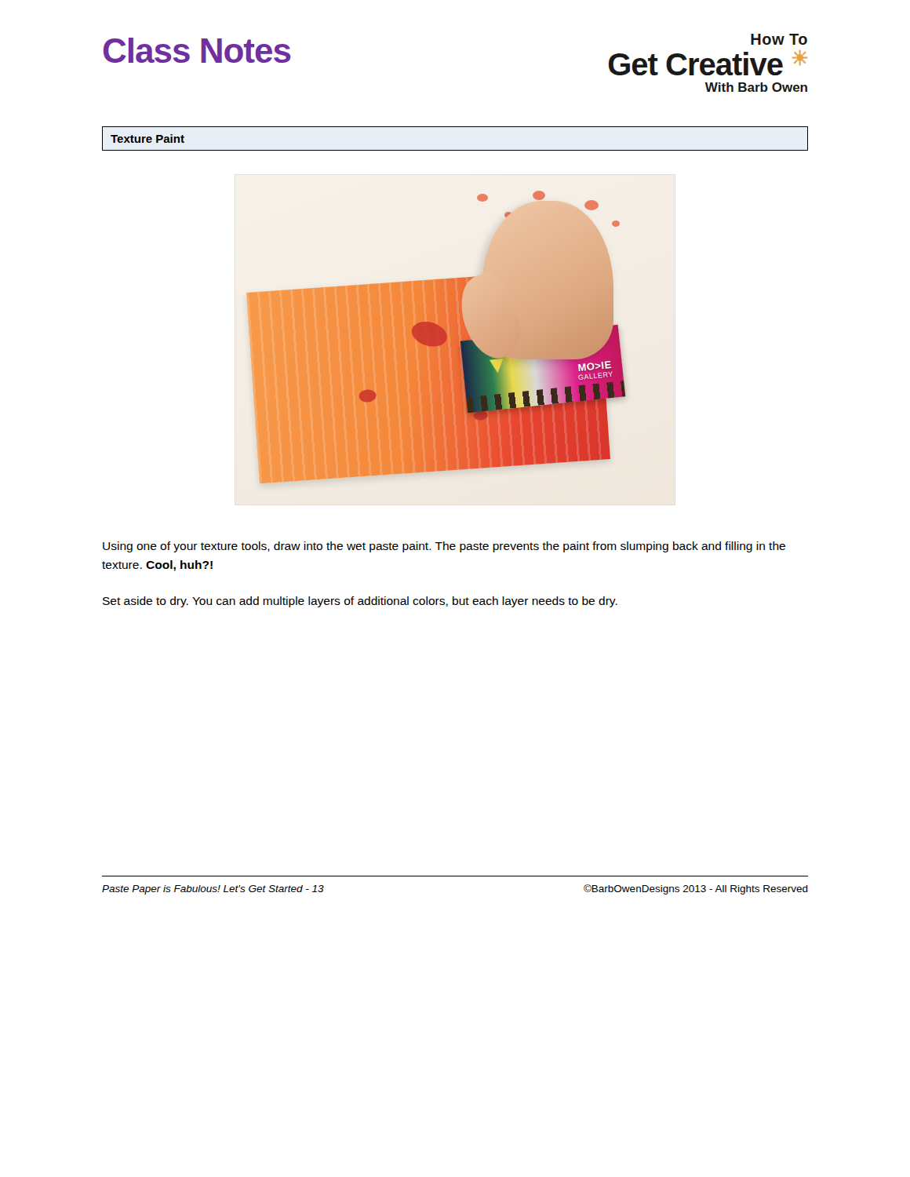Class Notes
How To
Get Creative ☀
With Barb Owen
Texture Paint
▼
MO>IEGALLERY
Using one of your texture tools, draw into the wet paste paint. The paste prevents the paint from slumping back and filling in the texture. Cool, huh?!
Set aside to dry. You can add multiple layers of additional colors, but each layer needs to be dry.
Paste Paper is Fabulous! Let's Get Started - 13
©BarbOwenDesigns 2013 - All Rights Reserved